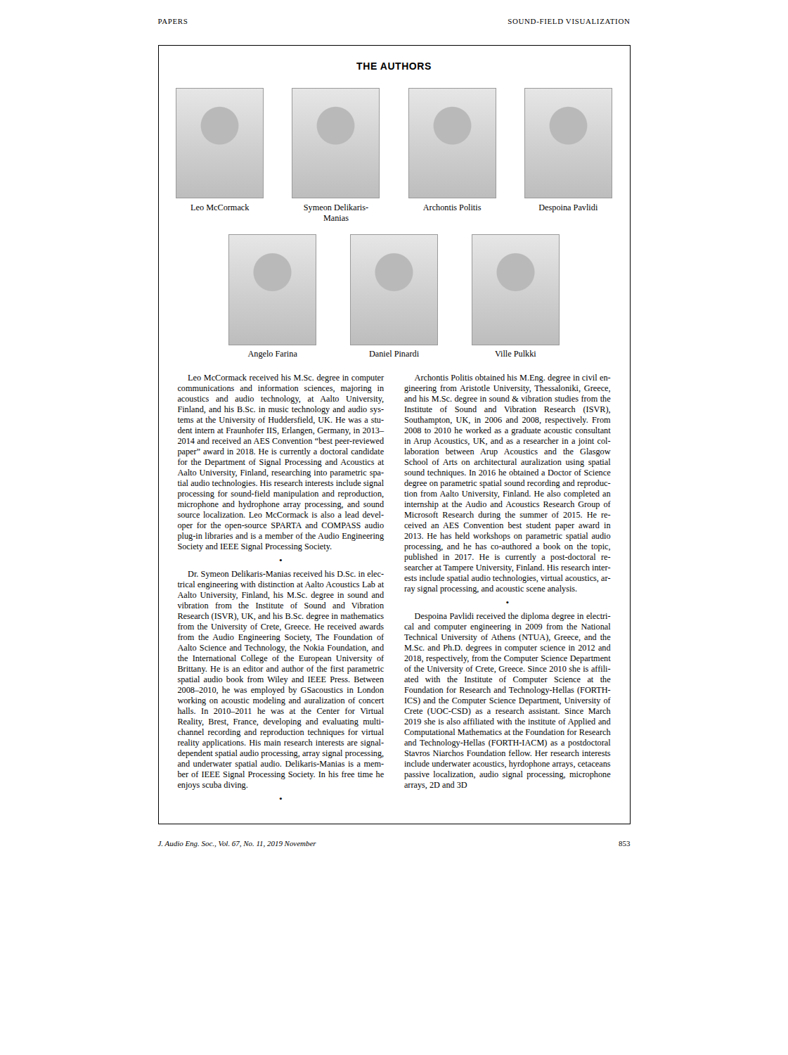PAPERS
SOUND-FIELD VISUALIZATION
THE AUTHORS
Leo McCormack
Symeon Delikaris-Manias
Archontis Politis
Despoina Pavlidi
Angelo Farina
Daniel Pinardi
Ville Pulkki
Leo McCormack received his M.Sc. degree in computer communications and information sciences, majoring in acoustics and audio technology, at Aalto University, Finland, and his B.Sc. in music technology and audio systems at the University of Huddersfield, UK. He was a student intern at Fraunhofer IIS, Erlangen, Germany, in 2013–2014 and received an AES Convention “best peer-reviewed paper” award in 2018. He is currently a doctoral candidate for the Department of Signal Processing and Acoustics at Aalto University, Finland, researching into parametric spatial audio technologies. His research interests include signal processing for sound-field manipulation and reproduction, microphone and hydrophone array processing, and sound source localization. Leo McCormack is also a lead developer for the open-source SPARTA and COMPASS audio plug-in libraries and is a member of the Audio Engineering Society and IEEE Signal Processing Society.
Dr. Symeon Delikaris-Manias received his D.Sc. in electrical engineering with distinction at Aalto Acoustics Lab at Aalto University, Finland, his M.Sc. degree in sound and vibration from the Institute of Sound and Vibration Research (ISVR), UK, and his B.Sc. degree in mathematics from the University of Crete, Greece. He received awards from the Audio Engineering Society, The Foundation of Aalto Science and Technology, the Nokia Foundation, and the International College of the European University of Brittany. He is an editor and author of the first parametric spatial audio book from Wiley and IEEE Press. Between 2008–2010, he was employed by GSacoustics in London working on acoustic modeling and auralization of concert halls. In 2010–2011 he was at the Center for Virtual Reality, Brest, France, developing and evaluating multichannel recording and reproduction techniques for virtual reality applications. His main research interests are signal-dependent spatial audio processing, array signal processing, and underwater spatial audio. Delikaris-Manias is a member of IEEE Signal Processing Society. In his free time he enjoys scuba diving.
Archontis Politis obtained his M.Eng. degree in civil engineering from Aristotle University, Thessaloniki, Greece, and his M.Sc. degree in sound & vibration studies from the Institute of Sound and Vibration Research (ISVR), Southampton, UK, in 2006 and 2008, respectively. From 2008 to 2010 he worked as a graduate acoustic consultant in Arup Acoustics, UK, and as a researcher in a joint collaboration between Arup Acoustics and the Glasgow School of Arts on architectural auralization using spatial sound techniques. In 2016 he obtained a Doctor of Science degree on parametric spatial sound recording and reproduction from Aalto University, Finland. He also completed an internship at the Audio and Acoustics Research Group of Microsoft Research during the summer of 2015. He received an AES Convention best student paper award in 2013. He has held workshops on parametric spatial audio processing, and he has co-authored a book on the topic, published in 2017. He is currently a post-doctoral researcher at Tampere University, Finland. His research interests include spatial audio technologies, virtual acoustics, array signal processing, and acoustic scene analysis.
Despoina Pavlidi received the diploma degree in electrical and computer engineering in 2009 from the National Technical University of Athens (NTUA), Greece, and the M.Sc. and Ph.D. degrees in computer science in 2012 and 2018, respectively, from the Computer Science Department of the University of Crete, Greece. Since 2010 she is affiliated with the Institute of Computer Science at the Foundation for Research and Technology-Hellas (FORTH-ICS) and the Computer Science Department, University of Crete (UOC-CSD) as a research assistant. Since March 2019 she is also affiliated with the institute of Applied and Computational Mathematics at the Foundation for Research and Technology-Hellas (FORTH-IACM) as a postdoctoral Stavros Niarchos Foundation fellow. Her research interests include underwater acoustics, hyrdophone arrays, cetaceans passive localization, audio signal processing, microphone arrays, 2D and 3D
J. Audio Eng. Soc., Vol. 67, No. 11, 2019 November
853